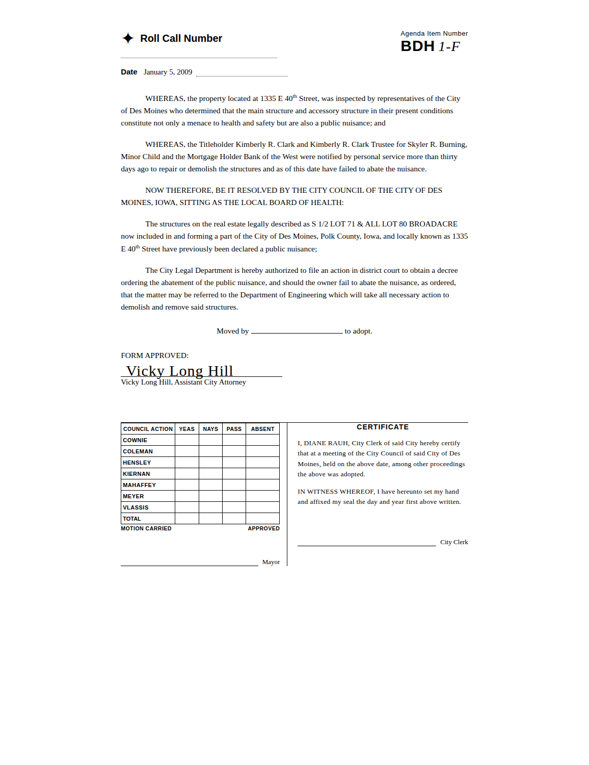✦ Roll Call Number
Agenda Item Number
BDH1-F
Date January 5, 2009
WHEREAS, the property located at 1335 E 40th Street, was inspected by representatives of the City of Des Moines who determined that the main structure and accessory structure in their present conditions constitute not only a menace to health and safety but are also a public nuisance; and
WHEREAS, the Titleholder Kimberly R. Clark and Kimberly R. Clark Trustee for Skyler R. Burning, Minor Child and the Mortgage Holder Bank of the West were notified by personal service more than thirty days ago to repair or demolish the structures and as of this date have failed to abate the nuisance.
NOW THEREFORE, BE IT RESOLVED BY THE CITY COUNCIL OF THE CITY OF DES MOINES, IOWA, SITTING AS THE LOCAL BOARD OF HEALTH:
The structures on the real estate legally described as S 1/2 LOT 71 & ALL LOT 80 BROADACRE now included in and forming a part of the City of Des Moines, Polk County, Iowa, and locally known as 1335 E 40th Street have previously been declared a public nuisance;
The City Legal Department is hereby authorized to file an action in district court to obtain a decree ordering the abatement of the public nuisance, and should the owner fail to abate the nuisance, as ordered, that the matter may be referred to the Department of Engineering which will take all necessary action to demolish and remove said structures.
Moved by to adopt.
FORM APPROVED:
Vicky Long Hill
Vicky Long Hill, Assistant City Attorney
| COUNCIL ACTION | YEAS | NAYS | PASS | ABSENT |
| --- | --- | --- | --- | --- |
| COWNIE | | | | |
| COLEMAN | | | | |
| HENSLEY | | | | |
| KIERNAN | | | | |
| MAHAFFEY | | | | |
| MEYER | | | | |
| VLASSIS | | | | |
| TOTAL | | | | |
MOTION CARRIED APPROVED
Mayor
CERTIFICATE
I, DIANE RAUH, City Clerk of said City hereby certify that at a meeting of the City Council of said City of Des Moines, held on the above date, among other proceedings the above was adopted.
IN WITNESS WHEREOF, I have hereunto set my hand and affixed my seal the day and year first above written.
City Clerk